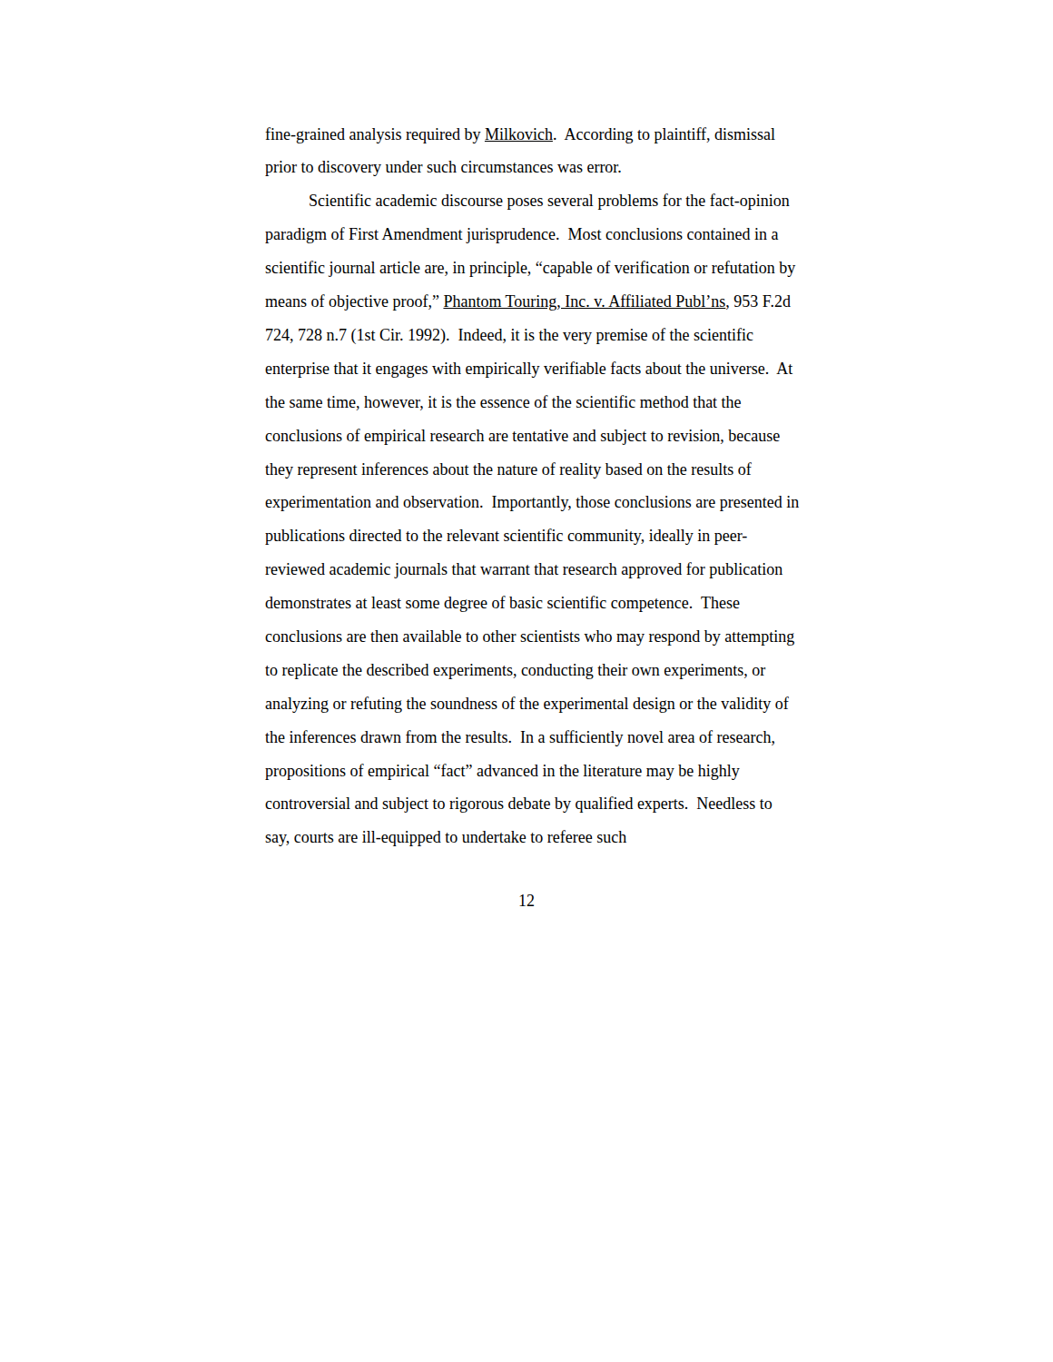fine-grained analysis required by Milkovich. According to plaintiff, dismissal prior to discovery under such circumstances was error.
Scientific academic discourse poses several problems for the fact-opinion paradigm of First Amendment jurisprudence. Most conclusions contained in a scientific journal article are, in principle, “capable of verification or refutation by means of objective proof,” Phantom Touring, Inc. v. Affiliated Publ’ns, 953 F.2d 724, 728 n.7 (1st Cir. 1992). Indeed, it is the very premise of the scientific enterprise that it engages with empirically verifiable facts about the universe. At the same time, however, it is the essence of the scientific method that the conclusions of empirical research are tentative and subject to revision, because they represent inferences about the nature of reality based on the results of experimentation and observation. Importantly, those conclusions are presented in publications directed to the relevant scientific community, ideally in peer-reviewed academic journals that warrant that research approved for publication demonstrates at least some degree of basic scientific competence. These conclusions are then available to other scientists who may respond by attempting to replicate the described experiments, conducting their own experiments, or analyzing or refuting the soundness of the experimental design or the validity of the inferences drawn from the results. In a sufficiently novel area of research, propositions of empirical “fact” advanced in the literature may be highly controversial and subject to rigorous debate by qualified experts. Needless to say, courts are ill-equipped to undertake to referee such
12